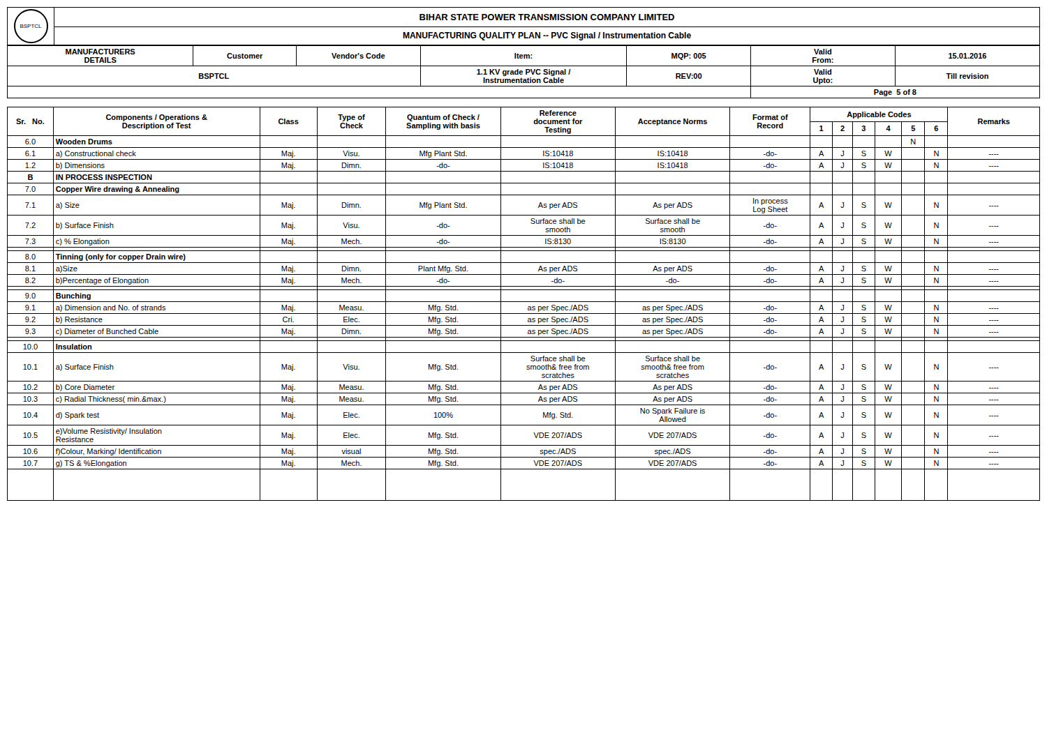| BSPTCL | BIHAR STATE POWER TRANSMISSION COMPANY LIMITED |
| MANUFACTURING QUALITY PLAN -- PVC Signal / Instrumentation Cable |
| MANUFACTURERS DETAILS | Customer | Vendor's Code | Item: | MQP: 005 | Valid From: | 15.01.2016 |
| BSPTCL | 1.1 KV grade PVC Signal / Instrumentation Cable | REV:00 | Valid Upto: | Till revision |
| | Page 5 of 8 |
| Sr. No. | Components / Operations & Description of Test | Class | Type of Check | Quantum of Check / Sampling with basis | Reference document for Testing | Acceptance Norms | Format of Record | Applicable Codes | Remarks |
| --- | --- | --- | --- | --- | --- | --- | --- | --- | --- |
| 1 | 2 | 3 | 4 | 5 | 6 |
| 6.0 | Wooden Drums | | | | | | | | | | | N | | |
| 6.1 | a) Constructional check | Maj. | Visu. | Mfg Plant Std. | IS:10418 | IS:10418 | -do- | A | J | S | W | | N | ---- |
| 1.2 | b) Dimensions | Maj. | Dimn. | -do- | IS:10418 | IS:10418 | -do- | A | J | S | W | | N | ---- |
| B | IN PROCESS INSPECTION | | | | | | | | | | | | | |
| 7.0 | Copper Wire drawing & Annealing | | | | | | | | | | | | | |
| 7.1 | a) Size | Maj. | Dimn. | Mfg Plant Std. | As per ADS | As per ADS | In process Log Sheet | A | J | S | W | | N | ---- |
| 7.2 | b) Surface Finish | Maj. | Visu. | -do- | Surface shall be smooth | Surface shall be smooth | -do- | A | J | S | W | | N | ---- |
| 7.3 | c) % Elongation | Maj. | Mech. | -do- | IS:8130 | IS:8130 | -do- | A | J | S | W | | N | ---- |
| 8.0 | Tinning (only for copper Drain wire) | | | | | | | | | | | | | |
| 8.1 | a)Size | Maj. | Dimn. | Plant Mfg. Std. | As per ADS | As per ADS | -do- | A | J | S | W | | N | ---- |
| 8.2 | b)Percentage of Elongation | Maj. | Mech. | -do- | -do- | -do- | -do- | A | J | S | W | | N | ---- |
| 9.0 | Bunching | | | | | | | | | | | | | |
| 9.1 | a) Dimension and No. of strands | Maj. | Measu. | Mfg. Std. | as per Spec./ADS | as per Spec./ADS | -do- | A | J | S | W | | N | ---- |
| 9.2 | b) Resistance | Cri. | Elec. | Mfg. Std. | as per Spec./ADS | as per Spec./ADS | -do- | A | J | S | W | | N | ---- |
| 9.3 | c) Diameter of Bunched Cable | Maj. | Dimn. | Mfg. Std. | as per Spec./ADS | as per Spec./ADS | -do- | A | J | S | W | | N | ---- |
| 10.0 | Insulation | | | | | | | | | | | | | |
| 10.1 | a) Surface Finish | Maj. | Visu. | Mfg. Std. | Surface shall be smooth& free from scratches | Surface shall be smooth& free from scratches | -do- | A | J | S | W | | N | ---- |
| 10.2 | b) Core Diameter | Maj. | Measu. | Mfg. Std. | As per ADS | As per ADS | -do- | A | J | S | W | | N | ---- |
| 10.3 | c) Radial Thickness( min.&max.) | Maj. | Measu. | Mfg. Std. | As per ADS | As per ADS | -do- | A | J | S | W | | N | ---- |
| 10.4 | d) Spark test | Maj. | Elec. | 100% | Mfg. Std. | No Spark Failure is Allowed | -do- | A | J | S | W | | N | ---- |
| 10.5 | e)Volume Resistivity/ Insulation Resistance | Maj. | Elec. | Mfg. Std. | VDE 207/ADS | VDE 207/ADS | -do- | A | J | S | W | | N | ---- |
| 10.6 | f)Colour, Marking/ Identification | Maj. | visual | Mfg. Std. | spec./ADS | spec./ADS | -do- | A | J | S | W | | N | ---- |
| 10.7 | g) TS & %Elongation | Maj. | Mech. | Mfg. Std. | VDE 207/ADS | VDE 207/ADS | -do- | A | J | S | W | | N | ---- |